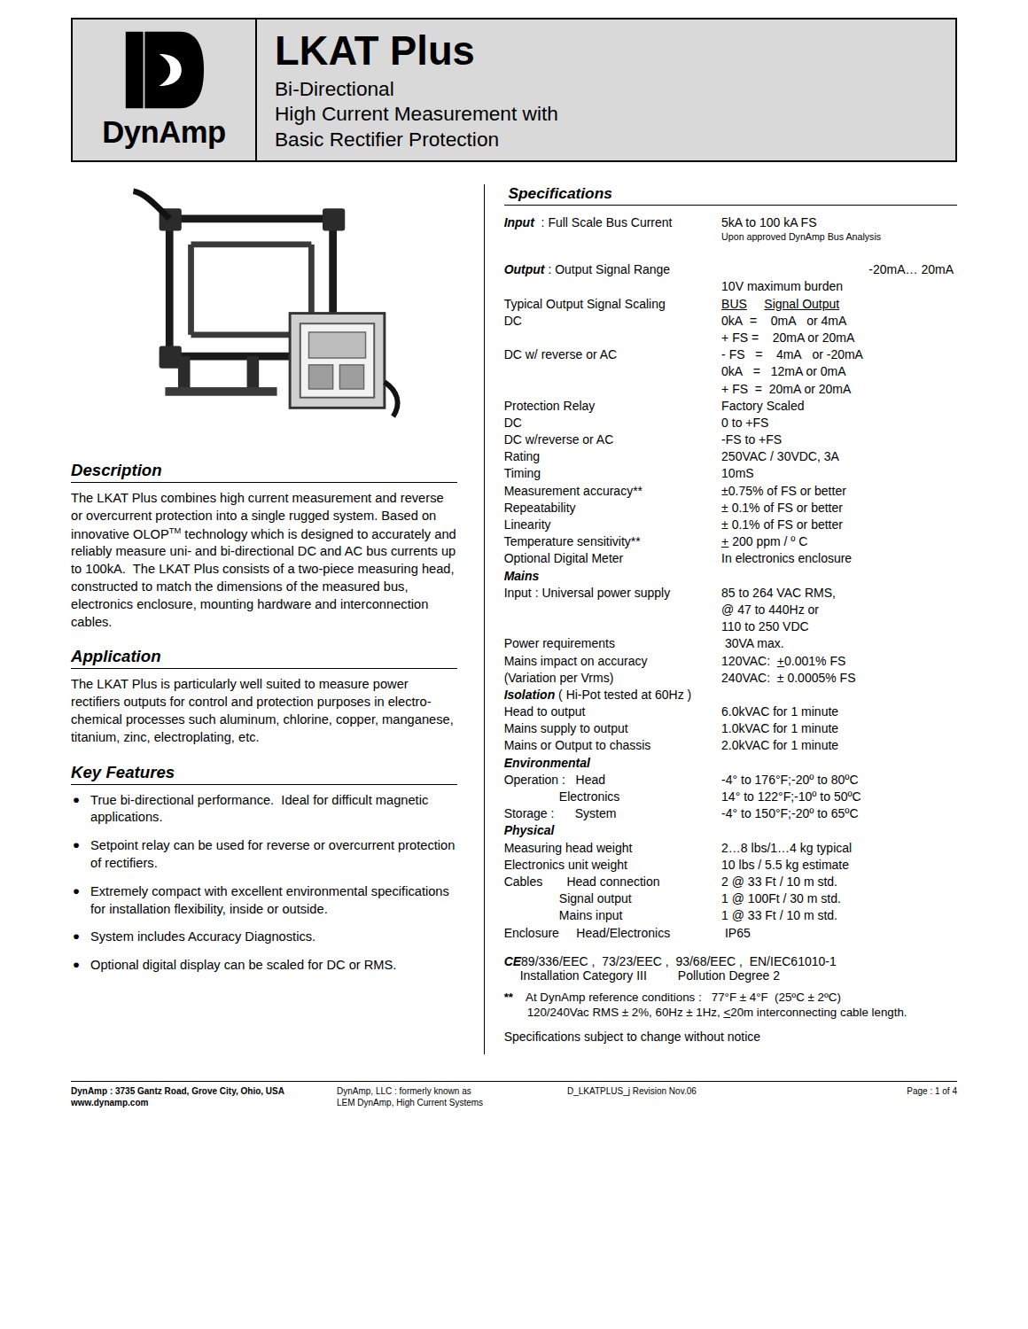DynAmp
LKAT Plus
Bi-Directional
High Current Measurement with
Basic Rectifier Protection
Description
The LKAT Plus combines high current measurement and reverse or overcurrent protection into a single rugged system. Based on innovative OLOPTM technology which is designed to accurately and reliably measure uni- and bi-directional DC and AC bus currents up to 100kA. The LKAT Plus consists of a two-piece measuring head, constructed to match the dimensions of the measured bus, electronics enclosure, mounting hardware and interconnection cables.
Application
The LKAT Plus is particularly well suited to measure power rectifiers outputs for control and protection purposes in electro-chemical processes such aluminum, chlorine, copper, manganese, titanium, zinc, electroplating, etc.
Key Features
True bi-directional performance. Ideal for difficult magnetic applications.
Setpoint relay can be used for reverse or overcurrent protection of rectifiers.
Extremely compact with excellent environmental specifications for installation flexibility, inside or outside.
System includes Accuracy Diagnostics.
Optional digital display can be scaled for DC or RMS.
Specifications
| Input : Full Scale Bus Current | 5kA to 100 kA FS |
| | Upon approved DynAmp Bus Analysis |
| Output : Output Signal Range | -20mA… 20mA |
| | 10V maximum burden |
| Typical Output Signal Scaling | BUS Signal Output |
| DC | 0kA = 0mA or 4mA |
| | + FS = 20mA or 20mA |
| DC w/ reverse or AC | - FS = 4mA or -20mA |
| | 0kA = 12mA or 0mA |
| | + FS = 20mA or 20mA |
| Protection Relay | Factory Scaled |
| DC | 0 to +FS |
| DC w/reverse or AC | -FS to +FS |
| Rating | 250VAC / 30VDC, 3A |
| Timing | 10mS |
| Measurement accuracy** | ±0.75% of FS or better |
| Repeatability | ± 0.1% of FS or better |
| Linearity | ± 0.1% of FS or better |
| Temperature sensitivity** | + 200 ppm / º C |
| Optional Digital Meter | In electronics enclosure |
| Mains |
| Input : Universal power supply | 85 to 264 VAC RMS, |
| | @ 47 to 440Hz or |
| | 110 to 250 VDC |
| Power requirements | 30VA max. |
| Mains impact on accuracy | 120VAC: + 0.001% FS |
| (Variation per Vrms) | 240VAC: ± 0.0005% FS |
| Isolation ( Hi-Pot tested at 60Hz ) |
| Head to output | 6.0kVAC for 1 minute |
| Mains supply to output | 1.0kVAC for 1 minute |
| Mains or Output to chassis | 2.0kVAC for 1 minute |
| Environmental |
| Operation : Head | -4° to 176°F;-20º to 80ºC |
| Electronics | 14° to 122°F;-10º to 50ºC |
| Storage : System | -4° to 150°F;-20º to 65ºC |
| Physical |
| Measuring head weight | 2…8 lbs/1…4 kg typical |
| Electronics unit weight | 10 lbs / 5.5 kg estimate |
| Cables Head connection | 2 @ 33 Ft / 10 m std. |
| Signal output | 1 @ 100Ft / 30 m std. |
| Mains input | 1 @ 33 Ft / 10 m std. |
| Enclosure Head/Electronics | IP65 |
CE89/336/EEC , 73/23/EEC , 93/68/EEC , EN/IEC61010-1
Installation Category III Pollution Degree 2
** At DynAmp reference conditions : 77°F ± 4°F (25ºC ± 2ºC)
120/240Vac RMS ± 2%, 60Hz ± 1Hz, <20m interconnecting cable length.
Specifications subject to change without notice
DynAmp : 3735 Gantz Road, Grove City, Ohio, USA
www.dynamp.com
DynAmp, LLC : formerly known as
LEM DynAmp, High Current Systems
D_LKATPLUS_j Revision Nov.06
Page : 1 of 4